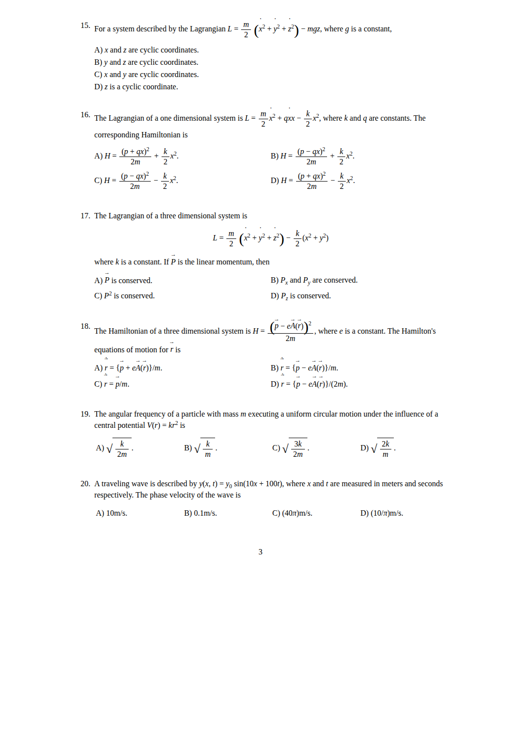For a system described by the Lagrangian L = m 2 (x2 + y2 + z2) − mgz, where g is a constant,
A) x and z are cyclic coordinates.
B) y and z are cyclic coordinates.
C) x and y are cyclic coordinates.
D) z is a cyclic coordinate.
The Lagrangian of a one dimensional system is L = m 2 x2 + qxx − k 2 x2, where k and q are constants. The corresponding Hamiltonian is
| A) H = ( p + qx ) 2 2 m + k 2 x 2 . | B) H = ( p − qx ) 2 2 m + k 2 x 2 . |
| C) H = ( p − qx ) 2 2 m − k 2 x 2 . | D) H = ( p + qx ) 2 2 m − k 2 x 2 . |
The Lagrangian of a three dimensional system is
L = m 2 (x2 + y2 + z2) − k 2(x2 + y2)
where k is a constant. If P is the linear momentum, then
| A) P is conserved. | B) P x and P y are conserved. |
| C) P 2 is conserved. | D) P z is conserved. |
The Hamiltonian of a three dimensional system is H = (p − eA(r))22m, where e is a constant. The Hamilton's equations of motion for r is
| A) r = { p + e A ( r )}/ m . | B) r = { p − e A ( r )}/ m . |
| C) r = p / m . | D) r = { p − e A ( r )}/(2 m ). |
The angular frequency of a particle with mass m executing a uniform circular motion under the influence of a central potential V(r) = kr2 is
| A) √ k 2 m . | B) √ k m . | C) √ 3 k 2 m . | D) √ 2 k m . |
A traveling wave is described by y(x, t) = y0 sin(10x + 100t), where x and t are measured in meters and seconds respectively. The phase velocity of the wave is
| A) 10m/s. | B) 0.1m/s. | C) (40 π )m/s. | D) (10/ π )m/s. |
3